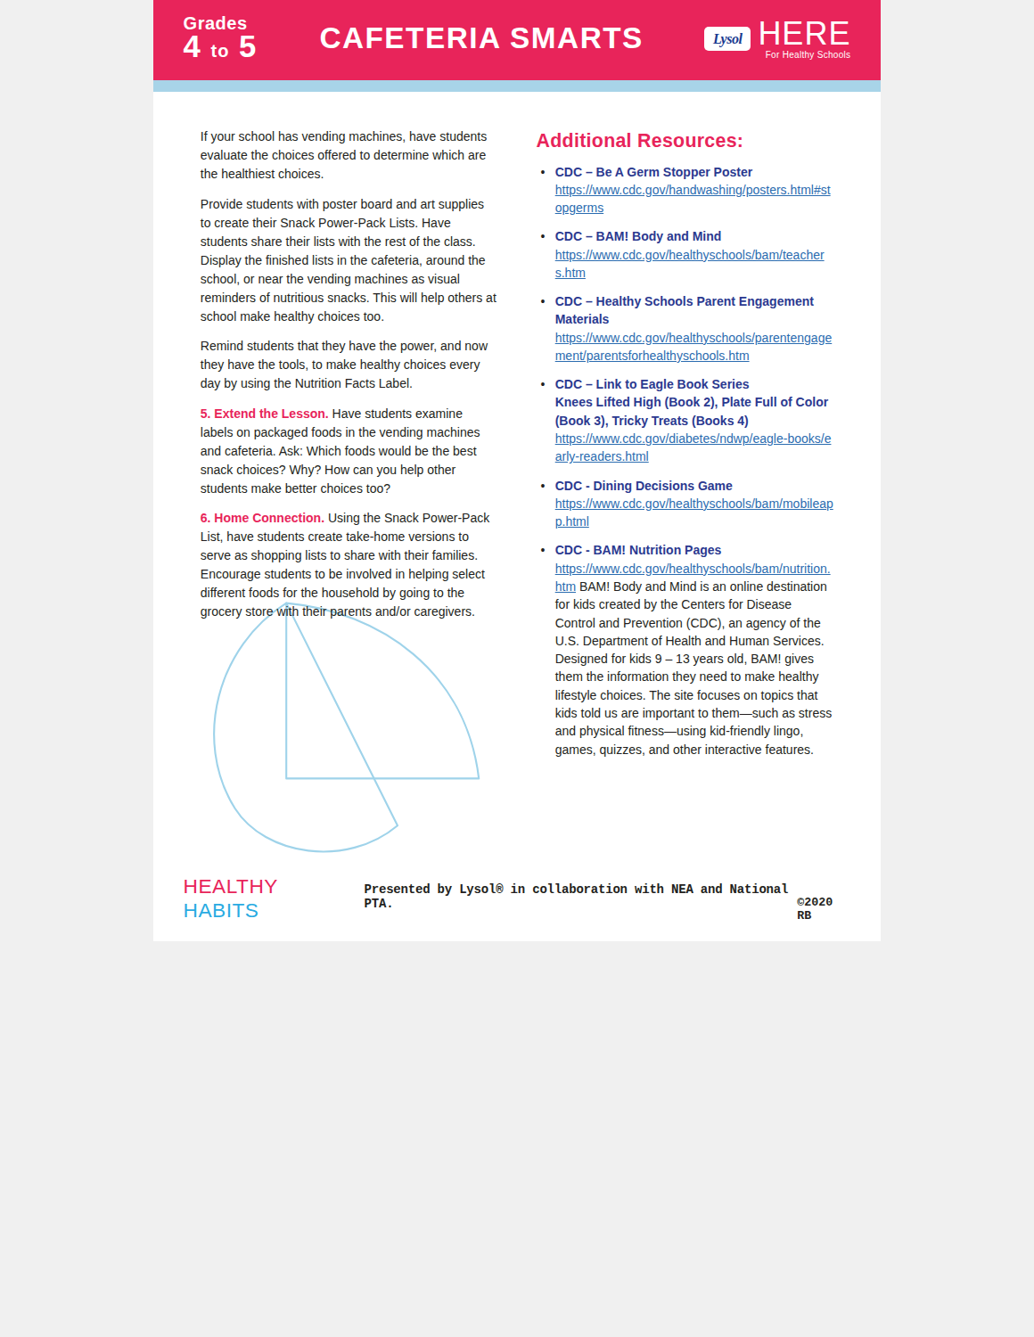Grades 4 to 5
Cafeteria Smarts
Lysol
HERE For Healthy Schools
If your school has vending machines, have students evaluate the choices offered to determine which are the healthiest choices.
Provide students with poster board and art supplies to create their Snack Power-Pack Lists. Have students share their lists with the rest of the class. Display the finished lists in the cafeteria, around the school, or near the vending machines as visual reminders of nutritious snacks. This will help others at school make healthy choices too.
Remind students that they have the power, and now they have the tools, to make healthy choices every day by using the Nutrition Facts Label.
5. Extend the Lesson. Have students examine labels on packaged foods in the vending machines and cafeteria. Ask: Which foods would be the best snack choices? Why? How can you help other students make better choices too?
6. Home Connection. Using the Snack Power-Pack List, have students create take-home versions to serve as shopping lists to share with their families. Encourage students to be involved in helping select different foods for the household by going to the grocery store with their parents and/or caregivers.
Additional Resources:
CDC – Be A Germ Stopper Poster https://www.cdc.gov/handwashing/posters.html#stopgerms
CDC – BAM! Body and Mind https://www.cdc.gov/healthyschools/bam/teachers.htm
CDC – Healthy Schools Parent Engagement Materials https://www.cdc.gov/healthyschools/parentengagement/parentsforhealthyschools.htm
CDC – Link to Eagle Book Series
Knees Lifted High (Book 2), Plate Full of Color (Book 3), Tricky Treats (Books 4) https://www.cdc.gov/diabetes/ndwp/eagle-books/early-readers.html
CDC - Dining Decisions Game https://www.cdc.gov/healthyschools/bam/mobileapp.html
CDC - BAM! Nutrition Pages https://www.cdc.gov/healthyschools/bam/nutrition.htm BAM! Body and Mind is an online destination for kids created by the Centers for Disease Control and Prevention (CDC), an agency of the U.S. Department of Health and Human Services. Designed for kids 9 – 13 years old, BAM! gives them the information they need to make healthy lifestyle choices. The site focuses on topics that kids told us are important to them—such as stress and physical fitness—using kid-friendly lingo, games, quizzes, and other interactive features.
HEALTHY HABITS Presented by Lysol® in collaboration with NEA and National PTA.
©2020 RB